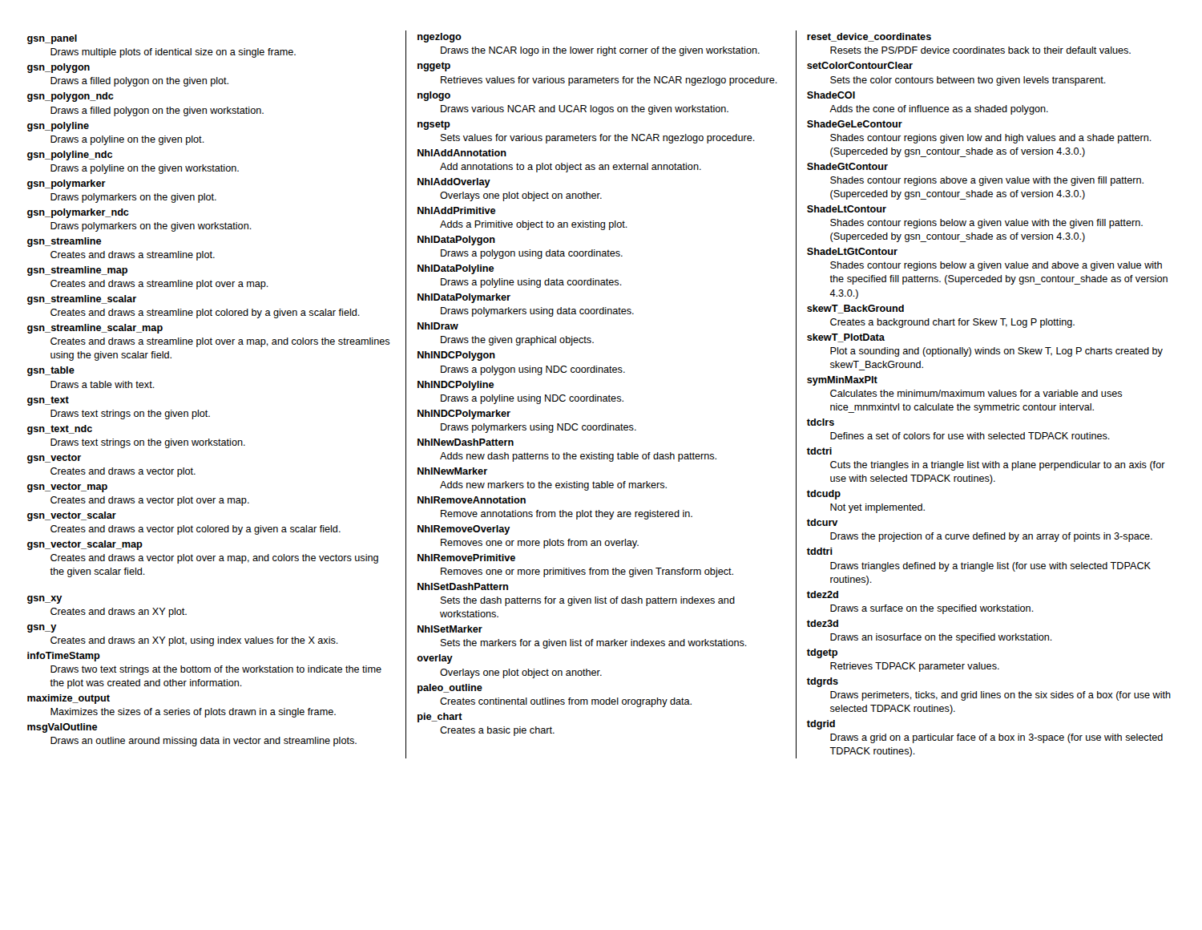gsn_panel
Draws multiple plots of identical size on a single frame.
gsn_polygon
Draws a filled polygon on the given plot.
gsn_polygon_ndc
Draws a filled polygon on the given workstation.
gsn_polyline
Draws a polyline on the given plot.
gsn_polyline_ndc
Draws a polyline on the given workstation.
gsn_polymarker
Draws polymarkers on the given plot.
gsn_polymarker_ndc
Draws polymarkers on the given workstation.
gsn_streamline
Creates and draws a streamline plot.
gsn_streamline_map
Creates and draws a streamline plot over a map.
gsn_streamline_scalar
Creates and draws a streamline plot colored by a given a scalar field.
gsn_streamline_scalar_map
Creates and draws a streamline plot over a map, and colors the streamlines using the given scalar field.
gsn_table
Draws a table with text.
gsn_text
Draws text strings on the given plot.
gsn_text_ndc
Draws text strings on the given workstation.
gsn_vector
Creates and draws a vector plot.
gsn_vector_map
Creates and draws a vector plot over a map.
gsn_vector_scalar
Creates and draws a vector plot colored by a given a scalar field.
gsn_vector_scalar_map
Creates and draws a vector plot over a map, and colors the vectors using the given scalar field.
gsn_xy
Creates and draws an XY plot.
gsn_y
Creates and draws an XY plot, using index values for the X axis.
infoTimeStamp
Draws two text strings at the bottom of the workstation to indicate the time the plot was created and other information.
maximize_output
Maximizes the sizes of a series of plots drawn in a single frame.
msgValOutline
Draws an outline around missing data in vector and streamline plots.
ngezlogo
Draws the NCAR logo in the lower right corner of the given workstation.
nggetp
Retrieves values for various parameters for the NCAR ngezlogo procedure.
nglogo
Draws various NCAR and UCAR logos on the given workstation.
ngsetp
Sets values for various parameters for the NCAR ngezlogo procedure.
NhlAddAnnotation
Add annotations to a plot object as an external annotation.
NhlAddOverlay
Overlays one plot object on another.
NhlAddPrimitive
Adds a Primitive object to an existing plot.
NhlDataPolygon
Draws a polygon using data coordinates.
NhlDataPolyline
Draws a polyline using data coordinates.
NhlDataPolymarker
Draws polymarkers using data coordinates.
NhlDraw
Draws the given graphical objects.
NhlNDCPolygon
Draws a polygon using NDC coordinates.
NhlNDCPolyline
Draws a polyline using NDC coordinates.
NhlNDCPolymarker
Draws polymarkers using NDC coordinates.
NhlNewDashPattern
Adds new dash patterns to the existing table of dash patterns.
NhlNewMarker
Adds new markers to the existing table of markers.
NhlRemoveAnnotation
Remove annotations from the plot they are registered in.
NhlRemoveOverlay
Removes one or more plots from an overlay.
NhlRemovePrimitive
Removes one or more primitives from the given Transform object.
NhlSetDashPattern
Sets the dash patterns for a given list of dash pattern indexes and workstations.
NhlSetMarker
Sets the markers for a given list of marker indexes and workstations.
overlay
Overlays one plot object on another.
paleo_outline
Creates continental outlines from model orography data.
pie_chart
Creates a basic pie chart.
reset_device_coordinates
Resets the PS/PDF device coordinates back to their default values.
setColorContourClear
Sets the color contours between two given levels transparent.
ShadeCOI
Adds the cone of influence as a shaded polygon.
ShadeGeLeContour
Shades contour regions given low and high values and a shade pattern.(Superceded by gsn_contour_shade as of version 4.3.0.)
ShadeGtContour
Shades contour regions above a given value with the given fill pattern.(Superceded by gsn_contour_shade as of version 4.3.0.)
ShadeLtContour
Shades contour regions below a given value with the given fill pattern.(Superceded by gsn_contour_shade as of version 4.3.0.)
ShadeLtGtContour
Shades contour regions below a given value and above a given value with the specified fill patterns. (Superceded by gsn_contour_shade as of version 4.3.0.)
skewT_BackGround
Creates a background chart for Skew T, Log P plotting.
skewT_PlotData
Plot a sounding and (optionally) winds on Skew T, Log P charts created by skewT_BackGround.
symMinMaxPlt
Calculates the minimum/maximum values for a variable and uses nice_mnmxintvl to calculate the symmetric contour interval.
tdclrs
Defines a set of colors for use with selected TDPACK routines.
tdctri
Cuts the triangles in a triangle list with a plane perpendicular to an axis (for use with selected TDPACK routines).
tdcudp
Not yet implemented.
tdcurv
Draws the projection of a curve defined by an array of points in 3-space.
tddtri
Draws triangles defined by a triangle list (for use with selected TDPACK routines).
tdez2d
Draws a surface on the specified workstation.
tdez3d
Draws an isosurface on the specified workstation.
tdgetp
Retrieves TDPACK parameter values.
tdgrds
Draws perimeters, ticks, and grid lines on the six sides of a box (for use with selected TDPACK routines).
tdgrid
Draws a grid on a particular face of a box in 3-space (for use with selected TDPACK routines).